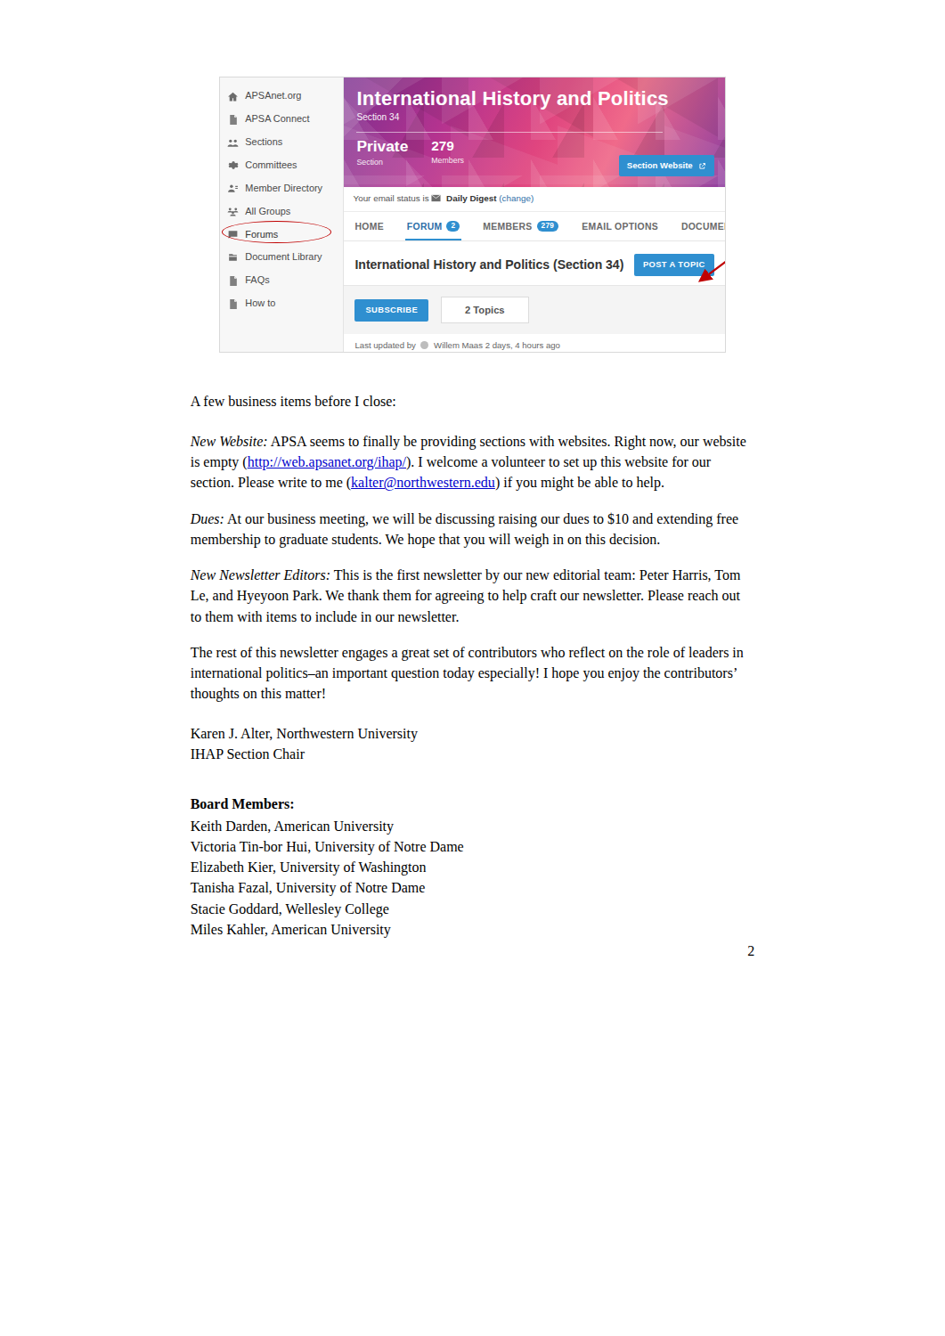APSAnet.org
APSA Connect
Sections
Committees
Member Directory
All Groups
Forums
Document Library
FAQs
How to
International History and Politics
Section 34
Private
Section
279
Members
Section Website
Your email status is Daily Digest (change)
HOME
FORUM 2
MEMBERS 279
EMAIL OPTIONS
DOCUMENTS 0
International History and Politics (Section 34)
POST A TOPIC
SUBSCRIBE
2 Topics
Last updated by Willem Maas 2 days, 4 hours ago
A few business items before I close:
New Website: APSA seems to finally be providing sections with websites. Right now, our website is empty (http://web.apsanet.org/ihap/). I welcome a volunteer to set up this website for our section. Please write to me (kalter@northwestern.edu) if you might be able to help.
Dues: At our business meeting, we will be discussing raising our dues to $10 and extending free membership to graduate students. We hope that you will weigh in on this decision.
New Newsletter Editors: This is the first newsletter by our new editorial team: Peter Harris, Tom Le, and Hyeyoon Park. We thank them for agreeing to help craft our newsletter. Please reach out to them with items to include in our newsletter.
The rest of this newsletter engages a great set of contributors who reflect on the role of leaders in international politics–an important question today especially! I hope you enjoy the contributors’ thoughts on this matter!
Karen J. Alter, Northwestern University
IHAP Section Chair
Board Members:
Keith Darden, American University
Victoria Tin-bor Hui, University of Notre Dame
Elizabeth Kier, University of Washington
Tanisha Fazal, University of Notre Dame
Stacie Goddard, Wellesley College
Miles Kahler, American University
2